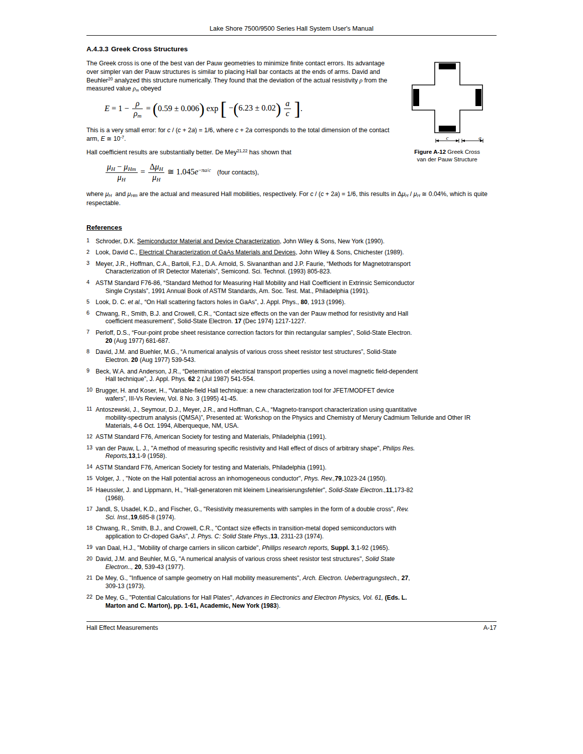Lake Shore 7500/9500 Series Hall System User's Manual
A.4.3.3 Greek Cross Structures
c a
Figure A-12 Greek Cross
van der Pauw Structure
The Greek cross is one of the best van der Pauw geometries to minimize finite contact errors. Its advantage over simpler van der Pauw structures is similar to placing Hall bar contacts at the ends of arms. David and Beuhler20 analyzed this structure numerically. They found that the deviation of the actual resistivity ρ from the measured value ρm obeyed
E = 1 − ρρm = (0.59 ± 0.006) exp [ −(6.23 ± 0.02) ac ].
This is a very small error: for c / (c + 2a) = 1/6, where c + 2a corresponds to the total dimension of the contact arm, E ≅ 10-7.
Hall coefficient results are substantially better. De Mey21,22 has shown that
μH − μHm μH = ΔμH μH ≅ 1.045e−πa/c (four contacts),
where μH and μHm are the actual and measured Hall mobilities, respectively. For c / (c + 2a) = 1/6, this results in ΔμH / μH ≅ 0.04%, which is quite respectable.
References
1 Schroder, D.K. Semiconductor Material and Device Characterization, John Wiley & Sons, New York (1990).
2 Look, David C., Electrical Characterization of GaAs Materials and Devices, John Wiley & Sons, Chichester (1989).
3 Meyer, J.R., Hoffman, C.A., Bartoli, F.J., D.A. Arnold, S. Sivananthan and J.P. Faurie, “Methods for Magnetotransport Characterization of IR Detector Materials”, Semicond. Sci. Technol. (1993) 805-823.
4 ASTM Standard F76-86, “Standard Method for Measuring Hall Mobility and Hall Coefficient in Extrinsic Semiconductor Single Crystals”, 1991 Annual Book of ASTM Standards, Am. Soc. Test. Mat., Philadelphia (1991).
5 Look, D. C. et al., “On Hall scattering factors holes in GaAs”, J. Appl. Phys., 80, 1913 (1996).
6 Chwang, R., Smith, B.J. and Crowell, C.R., “Contact size effects on the van der Pauw method for resistivity and Hall coefficient measurement”, Solid-State Electron. 17 (Dec 1974) 1217-1227.
7 Perloff, D.S., “Four-point probe sheet resistance correction factors for thin rectangular samples”, Solid-State Electron. 20 (Aug 1977) 681-687.
8 David, J.M. and Buehler, M.G., “A numerical analysis of various cross sheet resistor test structures”, Solid-State Electron. 20 (Aug 1977) 539-543.
9 Beck, W.A. and Anderson, J.R., “Determination of electrical transport properties using a novel magnetic field-dependent Hall technique”, J. Appl. Phys. 62 2 (Jul 1987) 541-554.
10 Brugger, H. and Koser, H., “Variable-field Hall technique: a new characterization tool for JFET/MODFET device wafers”, III-Vs Review, Vol. 8 No. 3 (1995) 41-45.
11 Antoszewski, J., Seymour, D.J., Meyer, J.R., and Hoffman, C.A., “Magneto-transport characterization using quantitative mobility-spectrum analysis (QMSA)”, Presented at: Workshop on the Physics and Chemistry of Merury Cadmium Telluride and Other IR Materials, 4-6 Oct. 1994, Alberqueque, NM, USA.
12 ASTM Standard F76, American Society for testing and Materials, Philadelphia (1991).
13van der Pauw, L. J., "A method of measuring specific resistivity and Hall effect of discs of arbitrary shape", Philips Res. Reports, 13,1-9 (1958).
14 ASTM Standard F76, American Society for testing and Materials, Philadelphia (1991).
15 Volger, J. , "Note on the Hall potential across an inhomogeneous conductor", Phys. Rev., 79,1023-24 (1950).
16 Haeussler, J. and Lippmann, H., "Hall-generatoren mit kleinem Linearisierungsfehler", Solid-State Electron., 11,173-82 (1968).
17 Jandl, S, Usadel, K.D., and Fischer, G., "Resistivity measurements with samples in the form of a double cross", Rev. Sci. Inst., 19,685-8 (1974).
18 Chwang, R., Smith, B.J., and Crowell, C.R., "Contact size effects in transition-metal doped semiconductors with application to Cr-doped GaAs", J. Phys. C: Solid State Phys., 13, 2311-23 (1974).
19van Daal, H.J., "Mobility of charge carriers in silicon carbide", Phillips research reports, Suppl. 3,1-92 (1965).
20 David, J.M. and Beuhler, M.G, "A numerical analysis of various cross sheet resistor test structures", Solid State Electron.., 20, 539-43 (1977).
21 De Mey, G., "Influence of sample geometry on Hall mobility measurements", Arch. Electron. Uebertragungstech., 27, 309-13 (1973).
22 De Mey, G., "Potential Calculations for Hall Plates", Advances in Electronics and Electron Physics, Vol. 61, (Eds. L. Marton and C. Marton), pp. 1-61, Academic, New York (1983).
Hall Effect Measurements A-17